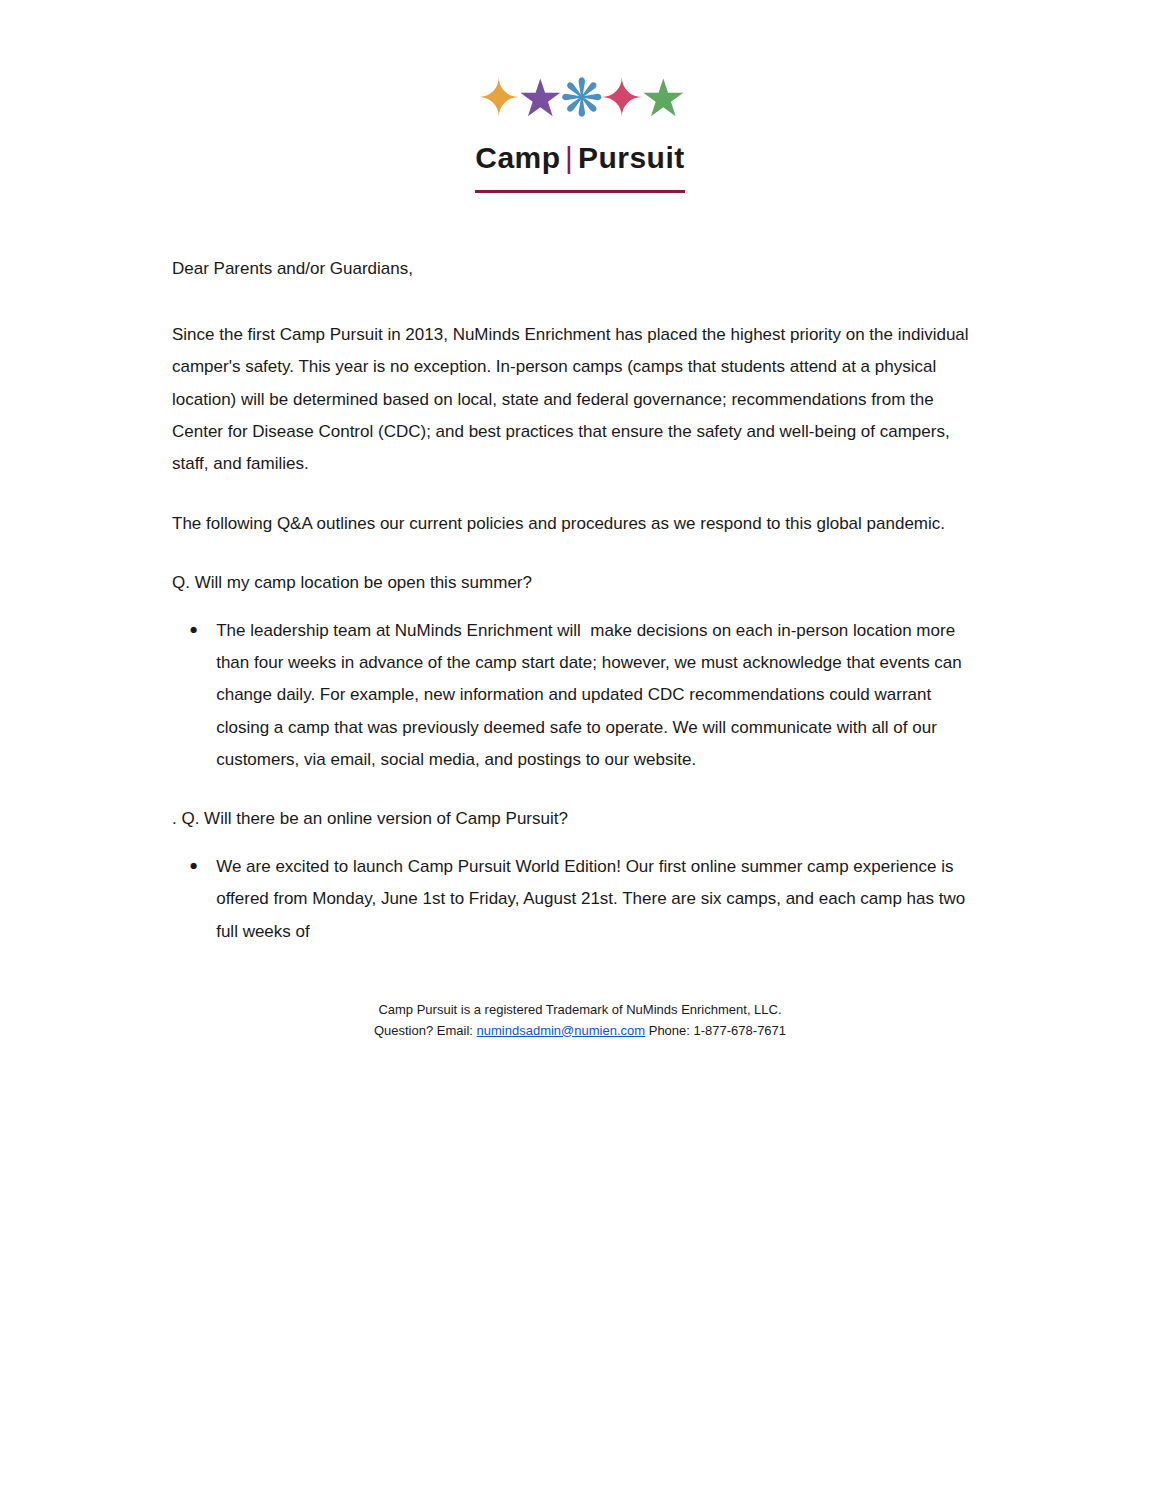✦★❋✦★
Camp|Pursuit
Dear Parents and/or Guardians,
Since the first Camp Pursuit in 2013, NuMinds Enrichment has placed the highest priority on the individual camper's safety. This year is no exception. In-person camps (camps that students attend at a physical location) will be determined based on local, state and federal governance; recommendations from the Center for Disease Control (CDC); and best practices that ensure the safety and well-being of campers, staff, and families.
The following Q&A outlines our current policies and procedures as we respond to this global pandemic.
Q. Will my camp location be open this summer?
The leadership team at NuMinds Enrichment will make decisions on each in-person location more than four weeks in advance of the camp start date; however, we must acknowledge that events can change daily. For example, new information and updated CDC recommendations could warrant closing a camp that was previously deemed safe to operate. We will communicate with all of our customers, via email, social media, and postings to our website.
. Q. Will there be an online version of Camp Pursuit?
We are excited to launch Camp Pursuit World Edition! Our first online summer camp experience is offered from Monday, June 1st to Friday, August 21st. There are six camps, and each camp has two full weeks of
Camp Pursuit is a registered Trademark of NuMinds Enrichment, LLC.
Question? Email: numindsadmin@numien.com Phone: 1-877-678-7671